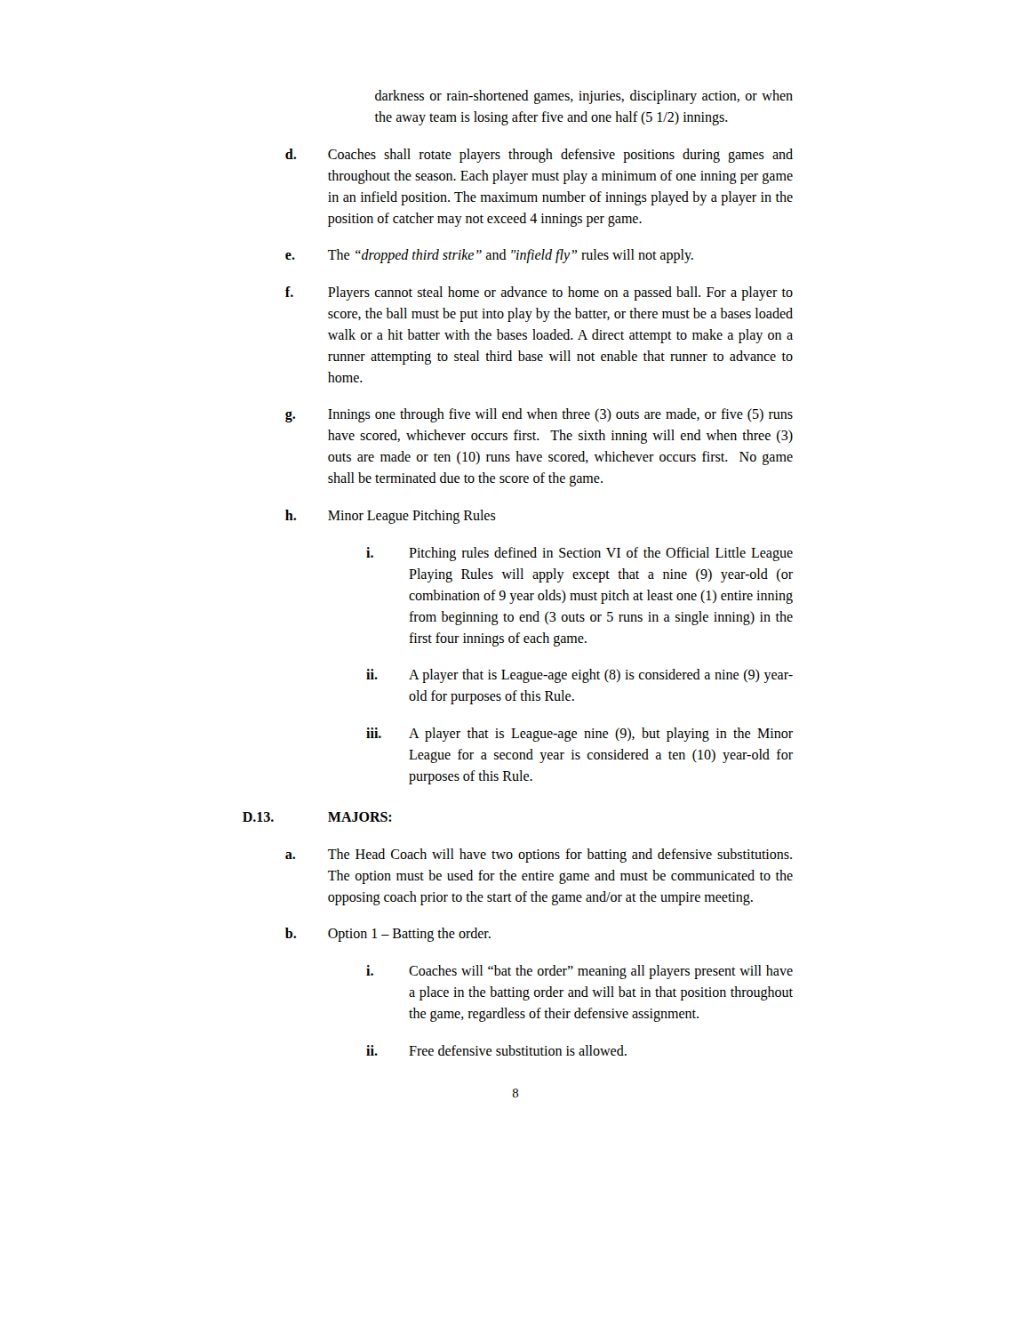darkness or rain-shortened games, injuries, disciplinary action, or when the away team is losing after five and one half (5 1/2) innings.
d.
Coaches shall rotate players through defensive positions during games and throughout the season. Each player must play a minimum of one inning per game in an infield position. The maximum number of innings played by a player in the position of catcher may not exceed 4 innings per game.
e.
The “dropped third strike” and "infield fly” rules will not apply.
f.
Players cannot steal home or advance to home on a passed ball. For a player to score, the ball must be put into play by the batter, or there must be a bases loaded walk or a hit batter with the bases loaded. A direct attempt to make a play on a runner attempting to steal third base will not enable that runner to advance to home.
g.
Innings one through five will end when three (3) outs are made, or five (5) runs have scored, whichever occurs first. The sixth inning will end when three (3) outs are made or ten (10) runs have scored, whichever occurs first. No game shall be terminated due to the score of the game.
h.
Minor League Pitching Rules
i.
Pitching rules defined in Section VI of the Official Little League Playing Rules will apply except that a nine (9) year-old (or combination of 9 year olds) must pitch at least one (1) entire inning from beginning to end (3 outs or 5 runs in a single inning) in the first four innings of each game.
ii.
A player that is League-age eight (8) is considered a nine (9) year-old for purposes of this Rule.
iii.
A player that is League-age nine (9), but playing in the Minor League for a second year is considered a ten (10) year-old for purposes of this Rule.
D.13.
MAJORS:
a.
The Head Coach will have two options for batting and defensive substitutions. The option must be used for the entire game and must be communicated to the opposing coach prior to the start of the game and/or at the umpire meeting.
b.
Option 1 – Batting the order.
i.
Coaches will “bat the order” meaning all players present will have a place in the batting order and will bat in that position throughout the game, regardless of their defensive assignment.
ii.
Free defensive substitution is allowed.
8